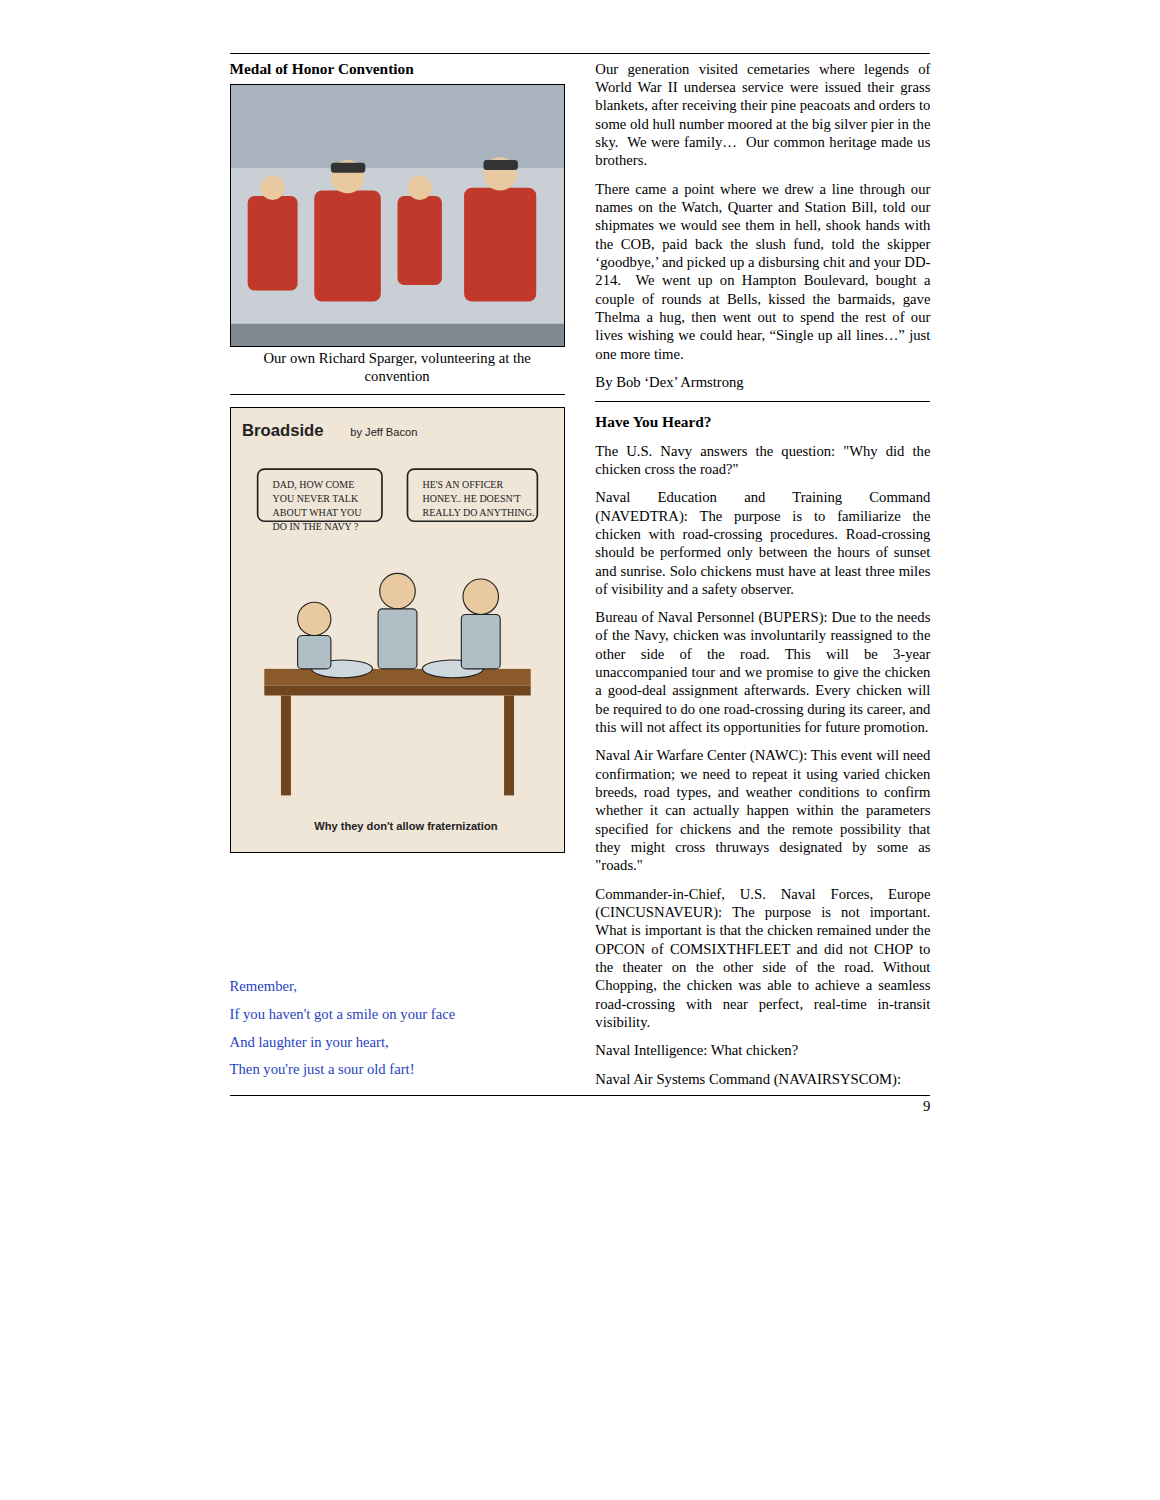Medal of Honor Convention
Our own Richard Sparger, volunteering at the convention
Remember,
If you haven't got a smile on your face
And laughter in your heart,
Then you're just a sour old fart!
Our generation visited cemetaries where legends of World War II undersea service were issued their grass blankets, after receiving their pine peacoats and orders to some old hull number moored at the big silver pier in the sky. We were family… Our common heritage made us brothers.
There came a point where we drew a line through our names on the Watch, Quarter and Station Bill, told our shipmates we would see them in hell, shook hands with the COB, paid back the slush fund, told the skipper ‘goodbye,’ and picked up a disbursing chit and your DD-214. We went up on Hampton Boulevard, bought a couple of rounds at Bells, kissed the barmaids, gave Thelma a hug, then went out to spend the rest of our lives wishing we could hear, “Single up all lines…” just one more time.
By Bob ‘Dex’ Armstrong
Have You Heard?
The U.S. Navy answers the question: "Why did the chicken cross the road?"
Naval Education and Training Command (NAVEDTRA): The purpose is to familiarize the chicken with road-crossing procedures. Road-crossing should be performed only between the hours of sunset and sunrise. Solo chickens must have at least three miles of visibility and a safety observer.
Bureau of Naval Personnel (BUPERS): Due to the needs of the Navy, chicken was involuntarily reassigned to the other side of the road. This will be 3-year unaccompanied tour and we promise to give the chicken a good-deal assignment afterwards. Every chicken will be required to do one road-crossing during its career, and this will not affect its opportunities for future promotion.
Naval Air Warfare Center (NAWC): This event will need confirmation; we need to repeat it using varied chicken breeds, road types, and weather conditions to confirm whether it can actually happen within the parameters specified for chickens and the remote possibility that they might cross thruways designated by some as "roads."
Commander-in-Chief, U.S. Naval Forces, Europe (CINCUSNAVEUR): The purpose is not important. What is important is that the chicken remained under the OPCON of COMSIXTHFLEET and did not CHOP to the theater on the other side of the road. Without Chopping, the chicken was able to achieve a seamless road-crossing with near perfect, real-time in-transit visibility.
Naval Intelligence: What chicken?
Naval Air Systems Command (NAVAIRSYSCOM):
9